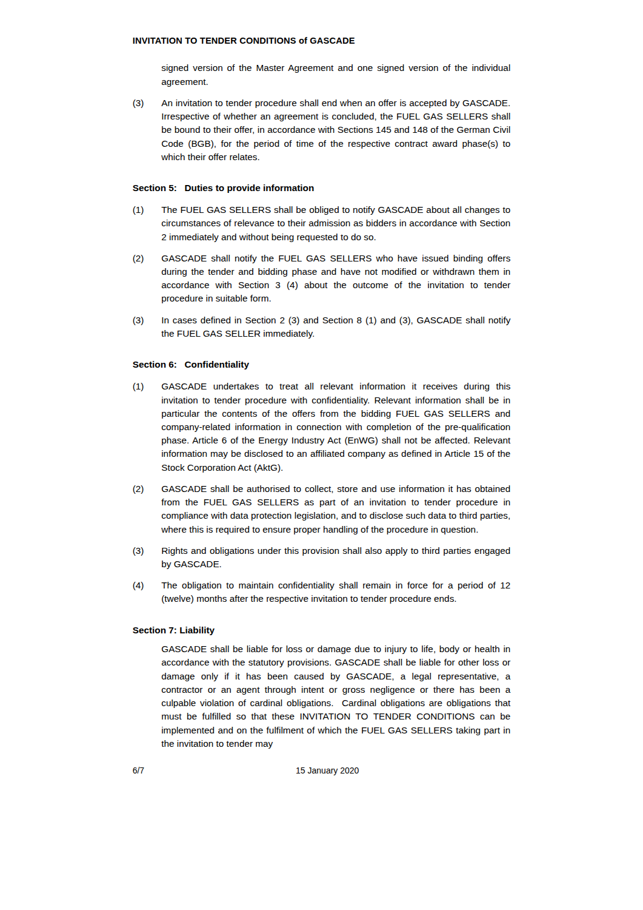INVITATION TO TENDER CONDITIONS of GASCADE
signed version of the Master Agreement and one signed version of the individual agreement.
(3)
An invitation to tender procedure shall end when an offer is accepted by GASCADE. Irrespective of whether an agreement is concluded, the FUEL GAS SELLERS shall be bound to their offer, in accordance with Sections 145 and 148 of the German Civil Code (BGB), for the period of time of the respective contract award phase(s) to which their offer relates.
Section 5: Duties to provide information
(1)
The FUEL GAS SELLERS shall be obliged to notify GASCADE about all changes to circumstances of relevance to their admission as bidders in accordance with Section 2 immediately and without being requested to do so.
(2)
GASCADE shall notify the FUEL GAS SELLERS who have issued binding offers during the tender and bidding phase and have not modified or withdrawn them in accordance with Section 3 (4) about the outcome of the invitation to tender procedure in suitable form.
(3)
In cases defined in Section 2 (3) and Section 8 (1) and (3), GASCADE shall notify the FUEL GAS SELLER immediately.
Section 6: Confidentiality
(1)
GASCADE undertakes to treat all relevant information it receives during this invitation to tender procedure with confidentiality. Relevant information shall be in particular the contents of the offers from the bidding FUEL GAS SELLERS and company-related information in connection with completion of the pre-qualification phase. Article 6 of the Energy Industry Act (EnWG) shall not be affected. Relevant information may be disclosed to an affiliated company as defined in Article 15 of the Stock Corporation Act (AktG).
(2)
GASCADE shall be authorised to collect, store and use information it has obtained from the FUEL GAS SELLERS as part of an invitation to tender procedure in compliance with data protection legislation, and to disclose such data to third parties, where this is required to ensure proper handling of the procedure in question.
(3)
Rights and obligations under this provision shall also apply to third parties engaged by GASCADE.
(4)
The obligation to maintain confidentiality shall remain in force for a period of 12 (twelve) months after the respective invitation to tender procedure ends.
Section 7: Liability
GASCADE shall be liable for loss or damage due to injury to life, body or health in accordance with the statutory provisions. GASCADE shall be liable for other loss or damage only if it has been caused by GASCADE, a legal representative, a contractor or an agent through intent or gross negligence or there has been a culpable violation of cardinal obligations. Cardinal obligations are obligations that must be fulfilled so that these INVITATION TO TENDER CONDITIONS can be implemented and on the fulfilment of which the FUEL GAS SELLERS taking part in the invitation to tender may
6/7
15 January 2020